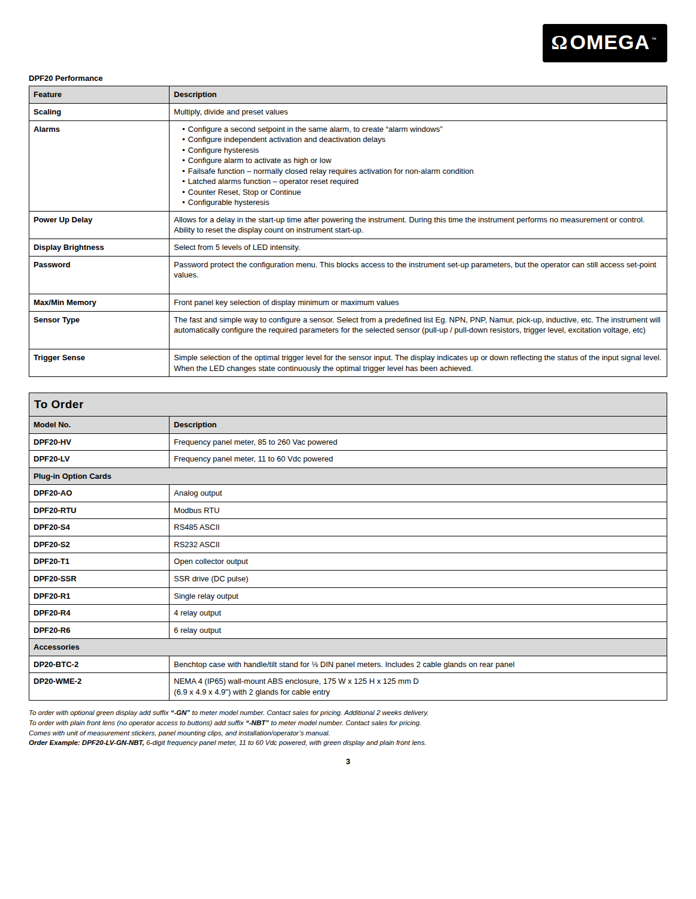ΩOMEGA™
DPF20 Performance
| Feature | Description |
| --- | --- |
| Scaling | Multiply, divide and preset values |
| Alarms | Configure a second setpoint in the same alarm, to create “alarm windows” Configure independent activation and deactivation delays Configure hysteresis Configure alarm to activate as high or low Failsafe function – normally closed relay requires activation for non-alarm condition Latched alarms function – operator reset required Counter Reset, Stop or Continue Configurable hysteresis |
| Power Up Delay | Allows for a delay in the start-up time after powering the instrument. During this time the instrument performs no measurement or control. Ability to reset the display count on instrument start-up. |
| Display Brightness | Select from 5 levels of LED intensity. |
| Password | Password protect the configuration menu. This blocks access to the instrument set-up parameters, but the operator can still access set-point values. |
| Max/Min Memory | Front panel key selection of display minimum or maximum values |
| Sensor Type | The fast and simple way to configure a sensor. Select from a predefined list Eg. NPN, PNP, Namur, pick-up, inductive, etc. The instrument will automatically configure the required parameters for the selected sensor (pull-up / pull-down resistors, trigger level, excitation voltage, etc) |
| Trigger Sense | Simple selection of the optimal trigger level for the sensor input. The display indicates up or down reflecting the status of the input signal level. When the LED changes state continuously the optimal trigger level has been achieved. |
To Order
| Model No. | Description |
| --- | --- |
| DPF20-HV | Frequency panel meter, 85 to 260 Vac powered |
| DPF20-LV | Frequency panel meter, 11 to 60 Vdc powered |
| Plug-in Option Cards |
| DPF20-AO | Analog output |
| DPF20-RTU | Modbus RTU |
| DPF20-S4 | RS485 ASCII |
| DPF20-S2 | RS232 ASCII |
| DPF20-T1 | Open collector output |
| DPF20-SSR | SSR drive (DC pulse) |
| DPF20-R1 | Single relay output |
| DPF20-R4 | 4 relay output |
| DPF20-R6 | 6 relay output |
| Accessories |
| DP20-BTC-2 | Benchtop case with handle/tilt stand for ⅛ DIN panel meters. Includes 2 cable glands on rear panel |
| DP20-WME-2 | NEMA 4 (IP65) wall-mount ABS enclosure, 175 W x 125 H x 125 mm D (6.9 x 4.9 x 4.9") with 2 glands for cable entry |
To order with optional green display add suffix “-GN” to meter model number. Contact sales for pricing. Additional 2 weeks delivery.
To order with plain front lens (no operator access to buttons) add suffix “-NBT” to meter model number. Contact sales for pricing.
Comes with unit of measurement stickers, panel mounting clips, and installation/operator’s manual.
Order Example: DPF20-LV-GN-NBT, 6-digit frequency panel meter, 11 to 60 Vdc powered, with green display and plain front lens.
3